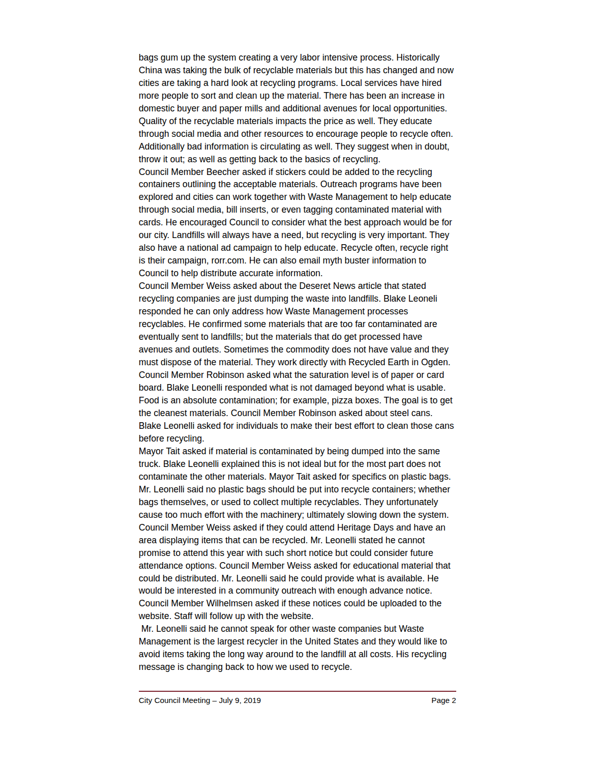bags gum up the system creating a very labor intensive process. Historically China was taking the bulk of recyclable materials but this has changed and now cities are taking a hard look at recycling programs. Local services have hired more people to sort and clean up the material. There has been an increase in domestic buyer and paper mills and additional avenues for local opportunities. Quality of the recyclable materials impacts the price as well. They educate through social media and other resources to encourage people to recycle often. Additionally bad information is circulating as well. They suggest when in doubt, throw it out; as well as getting back to the basics of recycling.
Council Member Beecher asked if stickers could be added to the recycling containers outlining the acceptable materials. Outreach programs have been explored and cities can work together with Waste Management to help educate through social media, bill inserts, or even tagging contaminated material with cards. He encouraged Council to consider what the best approach would be for our city. Landfills will always have a need, but recycling is very important. They also have a national ad campaign to help educate. Recycle often, recycle right is their campaign, rorr.com. He can also email myth buster information to Council to help distribute accurate information.
Council Member Weiss asked about the Deseret News article that stated recycling companies are just dumping the waste into landfills. Blake Leoneli responded he can only address how Waste Management processes recyclables. He confirmed some materials that are too far contaminated are eventually sent to landfills; but the materials that do get processed have avenues and outlets. Sometimes the commodity does not have value and they must dispose of the material. They work directly with Recycled Earth in Ogden.
Council Member Robinson asked what the saturation level is of paper or card board. Blake Leonelli responded what is not damaged beyond what is usable. Food is an absolute contamination; for example, pizza boxes. The goal is to get the cleanest materials. Council Member Robinson asked about steel cans. Blake Leonelli asked for individuals to make their best effort to clean those cans before recycling.
Mayor Tait asked if material is contaminated by being dumped into the same truck. Blake Leonelli explained this is not ideal but for the most part does not contaminate the other materials. Mayor Tait asked for specifics on plastic bags. Mr. Leonelli said no plastic bags should be put into recycle containers; whether bags themselves, or used to collect multiple recyclables. They unfortunately cause too much effort with the machinery; ultimately slowing down the system.
Council Member Weiss asked if they could attend Heritage Days and have an area displaying items that can be recycled. Mr. Leonelli stated he cannot promise to attend this year with such short notice but could consider future attendance options. Council Member Weiss asked for educational material that could be distributed. Mr. Leonelli said he could provide what is available. He would be interested in a community outreach with enough advance notice. Council Member Wilhelmsen asked if these notices could be uploaded to the website. Staff will follow up with the website.
Mr. Leonelli said he cannot speak for other waste companies but Waste Management is the largest recycler in the United States and they would like to avoid items taking the long way around to the landfill at all costs. His recycling message is changing back to how we used to recycle.
City Council Meeting – July 9, 2019 Page 2